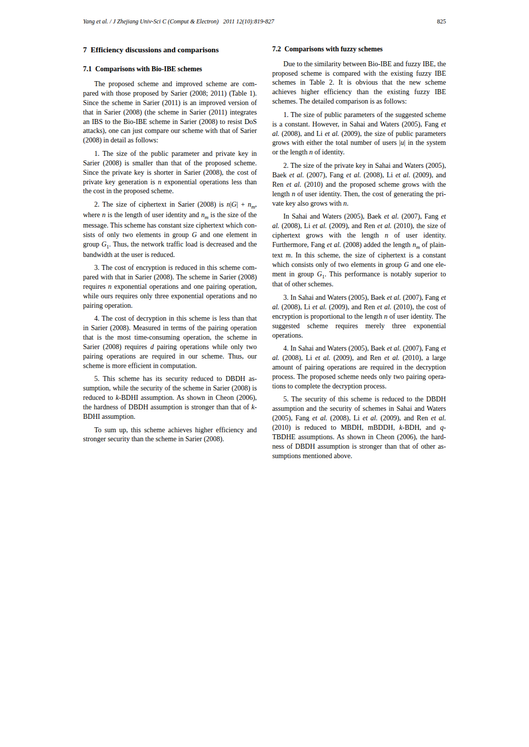Yang et al. / J Zhejiang Univ-Sci C (Comput & Electron) 2011 12(10):819-827 825
7 Efficiency discussions and comparisons
7.1 Comparisons with Bio-IBE schemes
The proposed scheme and improved scheme are compared with those proposed by Sarier (2008; 2011) (Table 1). Since the scheme in Sarier (2011) is an improved version of that in Sarier (2008) (the scheme in Sarier (2011) integrates an IBS to the Bio-IBE scheme in Sarier (2008) to resist DoS attacks), one can just compare our scheme with that of Sarier (2008) in detail as follows:
1. The size of the public parameter and private key in Sarier (2008) is smaller than that of the proposed scheme. Since the private key is shorter in Sarier (2008), the cost of private key generation is n exponential operations less than the cost in the proposed scheme.
2. The size of ciphertext in Sarier (2008) is n|G| + nm, where n is the length of user identity and nm is the size of the message. This scheme has constant size ciphertext which consists of only two elements in group G and one element in group G1. Thus, the network traffic load is decreased and the bandwidth at the user is reduced.
3. The cost of encryption is reduced in this scheme compared with that in Sarier (2008). The scheme in Sarier (2008) requires n exponential operations and one pairing operation, while ours requires only three exponential operations and no pairing operation.
4. The cost of decryption in this scheme is less than that in Sarier (2008). Measured in terms of the pairing operation that is the most time-consuming operation, the scheme in Sarier (2008) requires d pairing operations while only two pairing operations are required in our scheme. Thus, our scheme is more efficient in computation.
5. This scheme has its security reduced to DBDH assumption, while the security of the scheme in Sarier (2008) is reduced to k-BDHI assumption. As shown in Cheon (2006), the hardness of DBDH assumption is stronger than that of k-BDHI assumption.
To sum up, this scheme achieves higher efficiency and stronger security than the scheme in Sarier (2008).
7.2 Comparisons with fuzzy schemes
Due to the similarity between Bio-IBE and fuzzy IBE, the proposed scheme is compared with the existing fuzzy IBE schemes in Table 2. It is obvious that the new scheme achieves higher efficiency than the existing fuzzy IBE schemes. The detailed comparison is as follows:
1. The size of public parameters of the suggested scheme is a constant. However, in Sahai and Waters (2005), Fang et al. (2008), and Li et al. (2009), the size of public parameters grows with either the total number of users |u| in the system or the length n of identity.
2. The size of the private key in Sahai and Waters (2005), Baek et al. (2007), Fang et al. (2008), Li et al. (2009), and Ren et al. (2010) and the proposed scheme grows with the length n of user identity. Then, the cost of generating the private key also grows with n.
In Sahai and Waters (2005), Baek et al. (2007), Fang et al. (2008), Li et al. (2009), and Ren et al. (2010), the size of ciphertext grows with the length n of user identity. Furthermore, Fang et al. (2008) added the length nm of plaintext m. In this scheme, the size of ciphertext is a constant which consists only of two elements in group G and one element in group G1. This performance is notably superior to that of other schemes.
3. In Sahai and Waters (2005), Baek et al. (2007), Fang et al. (2008), Li et al. (2009), and Ren et al. (2010), the cost of encryption is proportional to the length n of user identity. The suggested scheme requires merely three exponential operations.
4. In Sahai and Waters (2005), Baek et al. (2007), Fang et al. (2008), Li et al. (2009), and Ren et al. (2010), a large amount of pairing operations are required in the decryption process. The proposed scheme needs only two pairing operations to complete the decryption process.
5. The security of this scheme is reduced to the DBDH assumption and the security of schemes in Sahai and Waters (2005), Fang et al. (2008), Li et al. (2009), and Ren et al. (2010) is reduced to MBDH, mBDDH, k-BDH, and q-TBDHE assumptions. As shown in Cheon (2006), the hardness of DBDH assumption is stronger than that of other assumptions mentioned above.